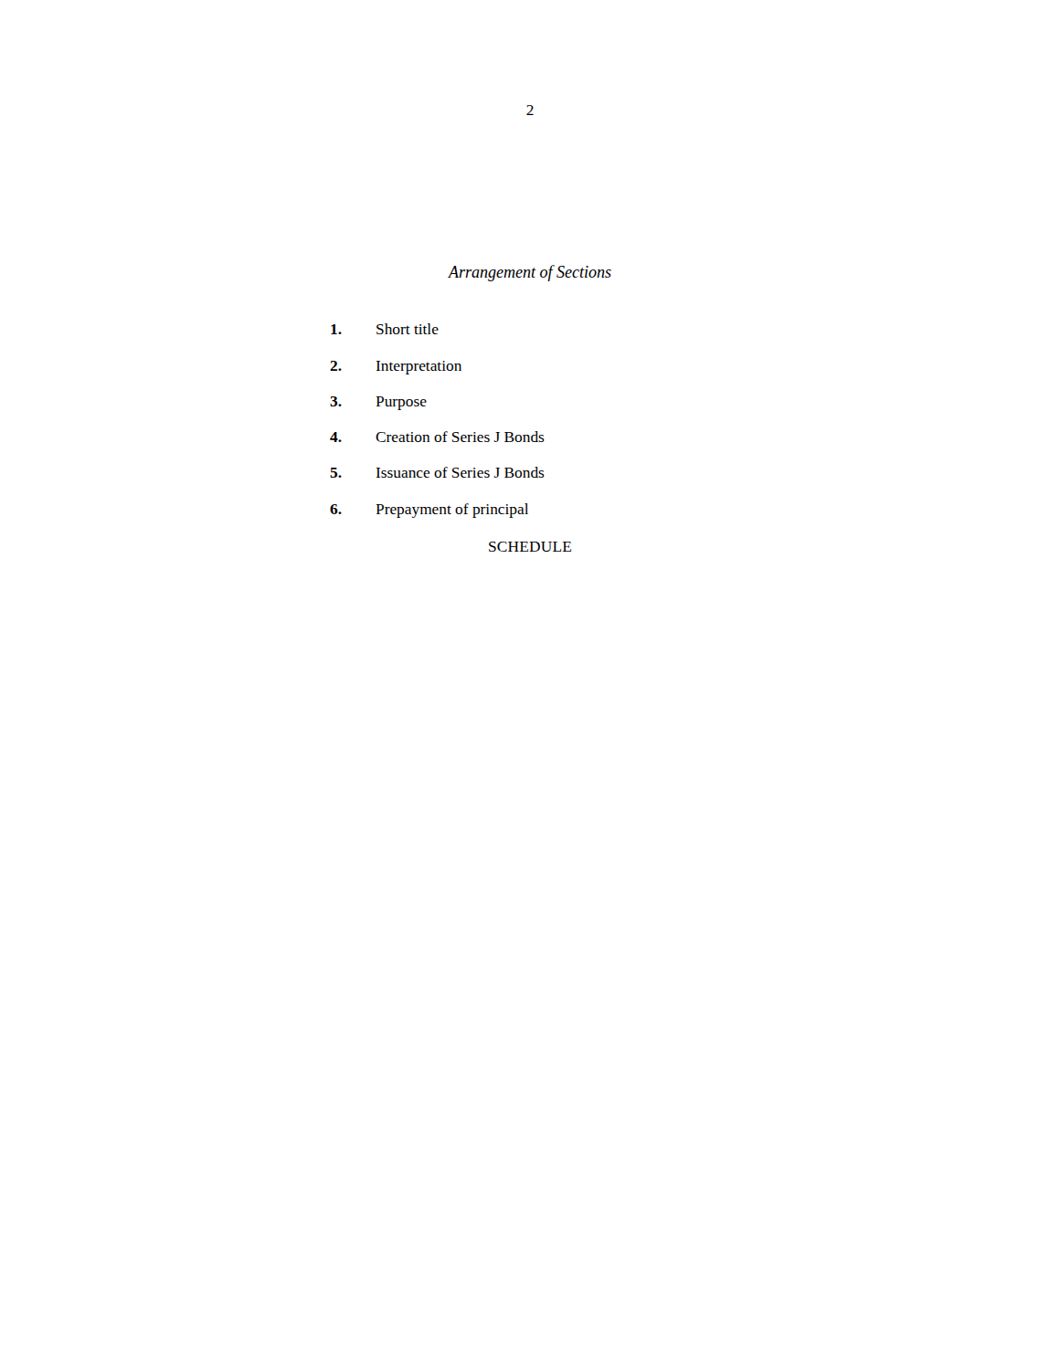2
Arrangement of Sections
| 1. | Short title |
| 2. | Interpretation |
| 3. | Purpose |
| 4. | Creation of Series J Bonds |
| 5. | Issuance of Series J Bonds |
| 6. | Prepayment of principal |
SCHEDULE